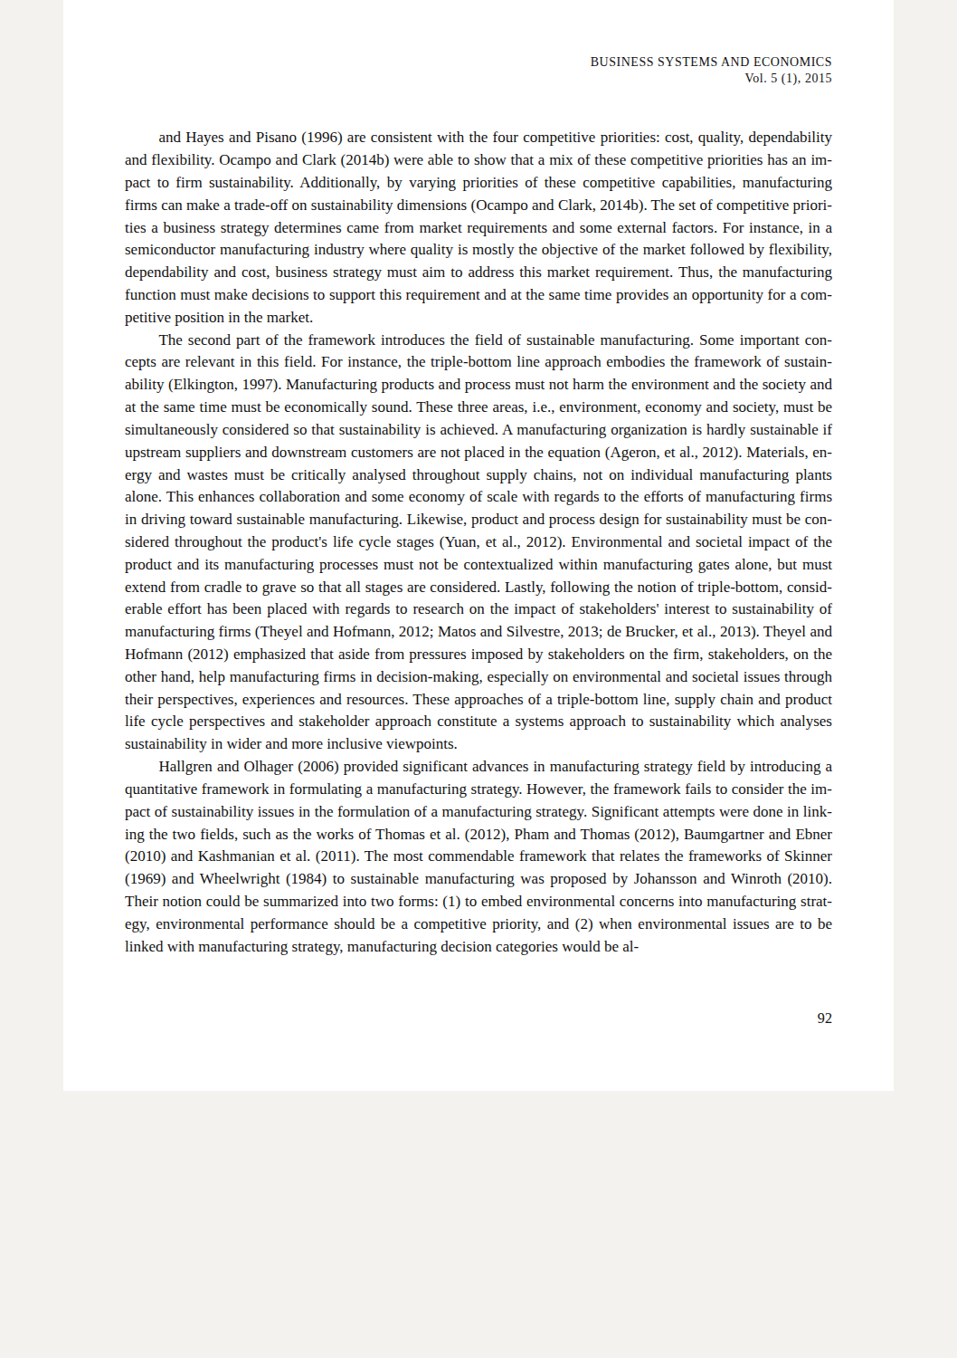Business Systems and Economics Vol. 5 (1), 2015
and Hayes and Pisano (1996) are consistent with the four competitive priorities: cost, quality, dependability and flexibility. Ocampo and Clark (2014b) were able to show that a mix of these competitive priorities has an impact to firm sustainability. Additionally, by varying priorities of these competitive capabilities, manufacturing firms can make a trade-off on sustainability dimensions (Ocampo and Clark, 2014b). The set of competitive priorities a business strategy determines came from market requirements and some external factors. For instance, in a semiconductor manufacturing industry where quality is mostly the objective of the market followed by flexibility, dependability and cost, business strategy must aim to address this market requirement. Thus, the manufacturing function must make decisions to support this requirement and at the same time provides an opportunity for a competitive position in the market.
The second part of the framework introduces the field of sustainable manufacturing. Some important concepts are relevant in this field. For instance, the triple-bottom line approach embodies the framework of sustainability (Elkington, 1997). Manufacturing products and process must not harm the environment and the society and at the same time must be economically sound. These three areas, i.e., environment, economy and society, must be simultaneously considered so that sustainability is achieved. A manufacturing organization is hardly sustainable if upstream suppliers and downstream customers are not placed in the equation (Ageron, et al., 2012). Materials, energy and wastes must be critically analysed throughout supply chains, not on individual manufacturing plants alone. This enhances collaboration and some economy of scale with regards to the efforts of manufacturing firms in driving toward sustainable manufacturing. Likewise, product and process design for sustainability must be considered throughout the product's life cycle stages (Yuan, et al., 2012). Environmental and societal impact of the product and its manufacturing processes must not be contextualized within manufacturing gates alone, but must extend from cradle to grave so that all stages are considered. Lastly, following the notion of triple-bottom, considerable effort has been placed with regards to research on the impact of stakeholders' interest to sustainability of manufacturing firms (Theyel and Hofmann, 2012; Matos and Silvestre, 2013; de Brucker, et al., 2013). Theyel and Hofmann (2012) emphasized that aside from pressures imposed by stakeholders on the firm, stakeholders, on the other hand, help manufacturing firms in decision-making, especially on environmental and societal issues through their perspectives, experiences and resources. These approaches of a triple-bottom line, supply chain and product life cycle perspectives and stakeholder approach constitute a systems approach to sustainability which analyses sustainability in wider and more inclusive viewpoints.
Hallgren and Olhager (2006) provided significant advances in manufacturing strategy field by introducing a quantitative framework in formulating a manufacturing strategy. However, the framework fails to consider the impact of sustainability issues in the formulation of a manufacturing strategy. Significant attempts were done in linking the two fields, such as the works of Thomas et al. (2012), Pham and Thomas (2012), Baumgartner and Ebner (2010) and Kashmanian et al. (2011). The most commendable framework that relates the frameworks of Skinner (1969) and Wheelwright (1984) to sustainable manufacturing was proposed by Johansson and Winroth (2010). Their notion could be summarized into two forms: (1) to embed environmental concerns into manufacturing strategy, environmental performance should be a competitive priority, and (2) when environmental issues are to be linked with manufacturing strategy, manufacturing decision categories would be al-
92